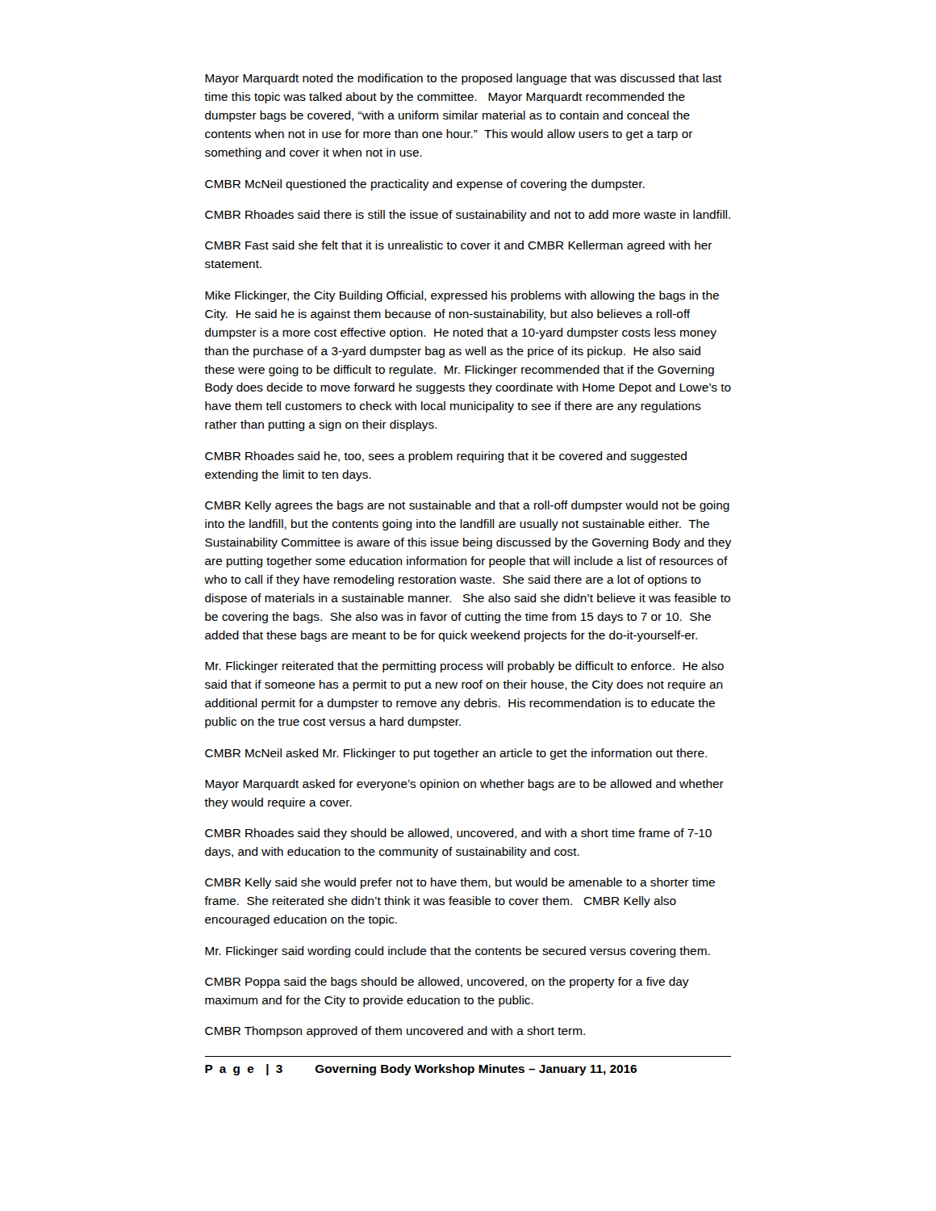Mayor Marquardt noted the modification to the proposed language that was discussed that last time this topic was talked about by the committee. Mayor Marquardt recommended the dumpster bags be covered, “with a uniform similar material as to contain and conceal the contents when not in use for more than one hour.” This would allow users to get a tarp or something and cover it when not in use.
CMBR McNeil questioned the practicality and expense of covering the dumpster.
CMBR Rhoades said there is still the issue of sustainability and not to add more waste in landfill.
CMBR Fast said she felt that it is unrealistic to cover it and CMBR Kellerman agreed with her statement.
Mike Flickinger, the City Building Official, expressed his problems with allowing the bags in the City. He said he is against them because of non-sustainability, but also believes a roll-off dumpster is a more cost effective option. He noted that a 10-yard dumpster costs less money than the purchase of a 3-yard dumpster bag as well as the price of its pickup. He also said these were going to be difficult to regulate. Mr. Flickinger recommended that if the Governing Body does decide to move forward he suggests they coordinate with Home Depot and Lowe’s to have them tell customers to check with local municipality to see if there are any regulations rather than putting a sign on their displays.
CMBR Rhoades said he, too, sees a problem requiring that it be covered and suggested extending the limit to ten days.
CMBR Kelly agrees the bags are not sustainable and that a roll-off dumpster would not be going into the landfill, but the contents going into the landfill are usually not sustainable either. The Sustainability Committee is aware of this issue being discussed by the Governing Body and they are putting together some education information for people that will include a list of resources of who to call if they have remodeling restoration waste. She said there are a lot of options to dispose of materials in a sustainable manner. She also said she didn’t believe it was feasible to be covering the bags. She also was in favor of cutting the time from 15 days to 7 or 10. She added that these bags are meant to be for quick weekend projects for the do-it-yourself-er.
Mr. Flickinger reiterated that the permitting process will probably be difficult to enforce. He also said that if someone has a permit to put a new roof on their house, the City does not require an additional permit for a dumpster to remove any debris. His recommendation is to educate the public on the true cost versus a hard dumpster.
CMBR McNeil asked Mr. Flickinger to put together an article to get the information out there.
Mayor Marquardt asked for everyone’s opinion on whether bags are to be allowed and whether they would require a cover.
CMBR Rhoades said they should be allowed, uncovered, and with a short time frame of 7-10 days, and with education to the community of sustainability and cost.
CMBR Kelly said she would prefer not to have them, but would be amenable to a shorter time frame. She reiterated she didn’t think it was feasible to cover them. CMBR Kelly also encouraged education on the topic.
Mr. Flickinger said wording could include that the contents be secured versus covering them.
CMBR Poppa said the bags should be allowed, uncovered, on the property for a five day maximum and for the City to provide education to the public.
CMBR Thompson approved of them uncovered and with a short term.
P a g e | 3 Governing Body Workshop Minutes – January 11, 2016